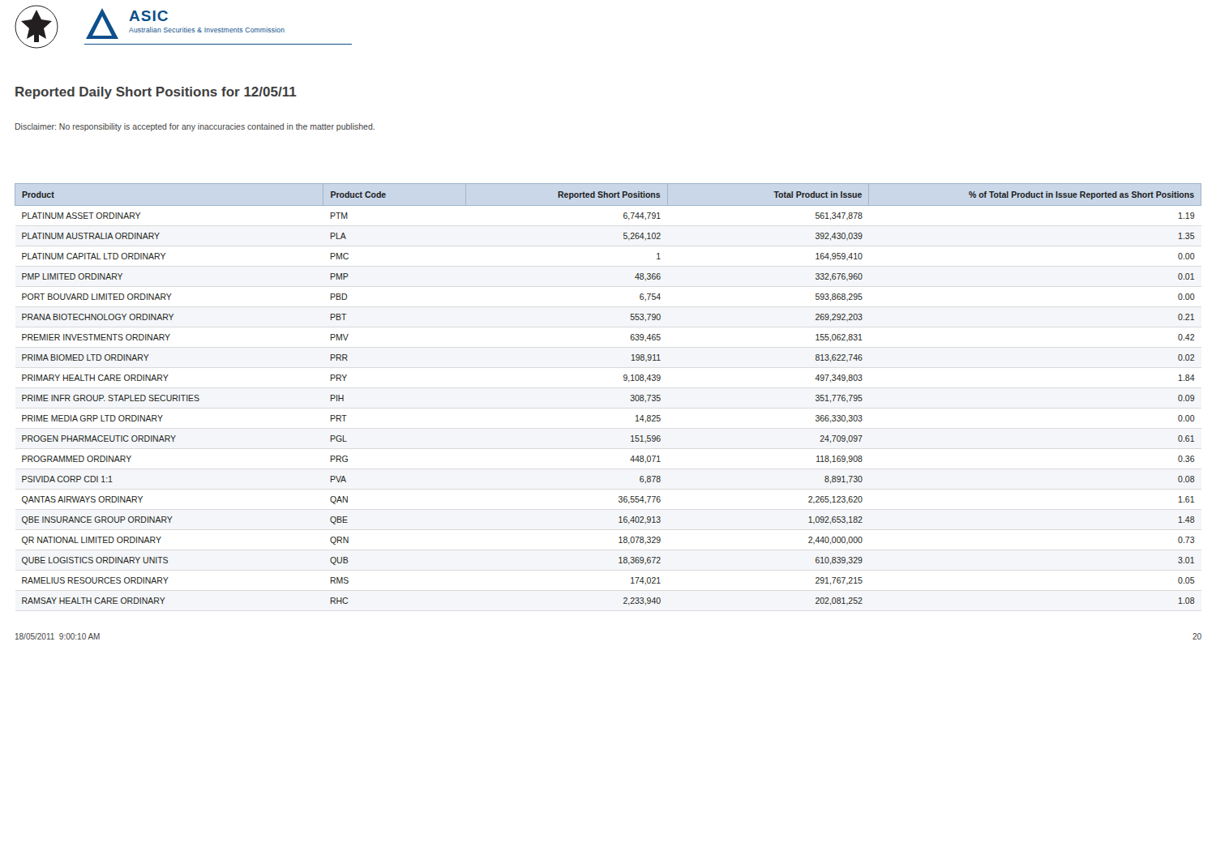ASIC
Australian Securities & Investments Commission
Reported Daily Short Positions for 12/05/11
Disclaimer: No responsibility is accepted for any inaccuracies contained in the matter published.
| Product | Product Code | Reported Short Positions | Total Product in Issue | % of Total Product in Issue Reported as Short Positions |
| --- | --- | --- | --- | --- |
| PLATINUM ASSET ORDINARY | PTM | 6,744,791 | 561,347,878 | 1.19 |
| PLATINUM AUSTRALIA ORDINARY | PLA | 5,264,102 | 392,430,039 | 1.35 |
| PLATINUM CAPITAL LTD ORDINARY | PMC | 1 | 164,959,410 | 0.00 |
| PMP LIMITED ORDINARY | PMP | 48,366 | 332,676,960 | 0.01 |
| PORT BOUVARD LIMITED ORDINARY | PBD | 6,754 | 593,868,295 | 0.00 |
| PRANA BIOTECHNOLOGY ORDINARY | PBT | 553,790 | 269,292,203 | 0.21 |
| PREMIER INVESTMENTS ORDINARY | PMV | 639,465 | 155,062,831 | 0.42 |
| PRIMA BIOMED LTD ORDINARY | PRR | 198,911 | 813,622,746 | 0.02 |
| PRIMARY HEALTH CARE ORDINARY | PRY | 9,108,439 | 497,349,803 | 1.84 |
| PRIME INFR GROUP. STAPLED SECURITIES | PIH | 308,735 | 351,776,795 | 0.09 |
| PRIME MEDIA GRP LTD ORDINARY | PRT | 14,825 | 366,330,303 | 0.00 |
| PROGEN PHARMACEUTIC ORDINARY | PGL | 151,596 | 24,709,097 | 0.61 |
| PROGRAMMED ORDINARY | PRG | 448,071 | 118,169,908 | 0.36 |
| PSIVIDA CORP CDI 1:1 | PVA | 6,878 | 8,891,730 | 0.08 |
| QANTAS AIRWAYS ORDINARY | QAN | 36,554,776 | 2,265,123,620 | 1.61 |
| QBE INSURANCE GROUP ORDINARY | QBE | 16,402,913 | 1,092,653,182 | 1.48 |
| QR NATIONAL LIMITED ORDINARY | QRN | 18,078,329 | 2,440,000,000 | 0.73 |
| QUBE LOGISTICS ORDINARY UNITS | QUB | 18,369,672 | 610,839,329 | 3.01 |
| RAMELIUS RESOURCES ORDINARY | RMS | 174,021 | 291,767,215 | 0.05 |
| RAMSAY HEALTH CARE ORDINARY | RHC | 2,233,940 | 202,081,252 | 1.08 |
18/05/2011 9:00:10 AM
20